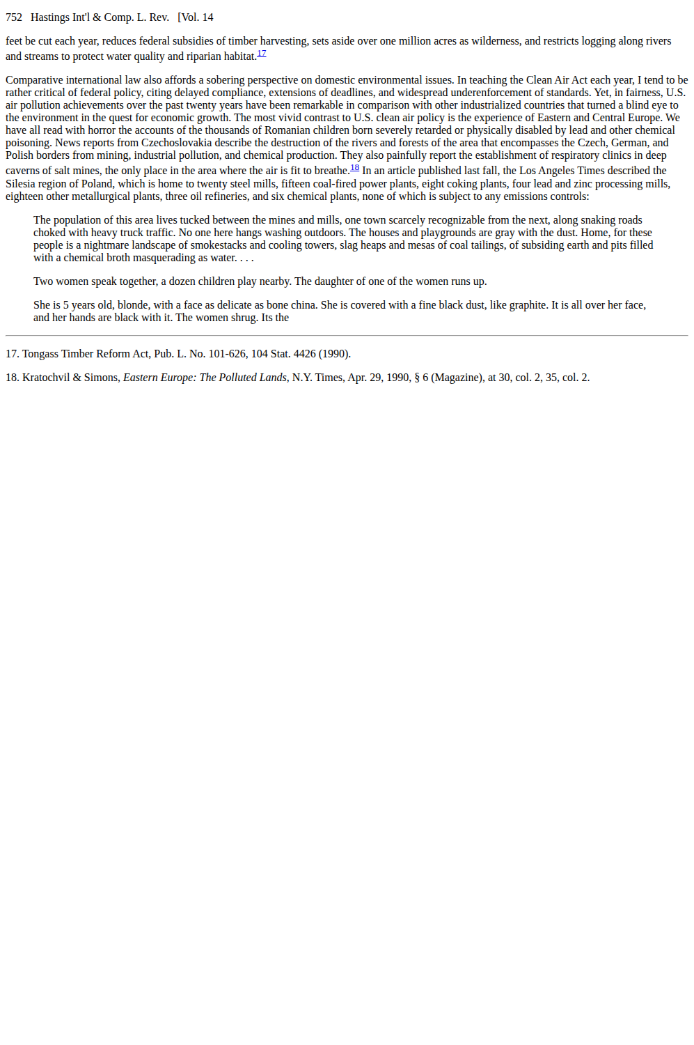752 Hastings Int'l & Comp. L. Rev. [Vol. 14
feet be cut each year, reduces federal subsidies of timber harvesting, sets aside over one million acres as wilderness, and restricts logging along rivers and streams to protect water quality and riparian habitat.17
Comparative international law also affords a sobering perspective on domestic environmental issues. In teaching the Clean Air Act each year, I tend to be rather critical of federal policy, citing delayed compliance, extensions of deadlines, and widespread underenforcement of standards. Yet, in fairness, U.S. air pollution achievements over the past twenty years have been remarkable in comparison with other industrialized countries that turned a blind eye to the environment in the quest for economic growth. The most vivid contrast to U.S. clean air policy is the experience of Eastern and Central Europe. We have all read with horror the accounts of the thousands of Romanian children born severely retarded or physically disabled by lead and other chemical poisoning. News reports from Czechoslovakia describe the destruction of the rivers and forests of the area that encompasses the Czech, German, and Polish borders from mining, industrial pollution, and chemical production. They also painfully report the establishment of respiratory clinics in deep caverns of salt mines, the only place in the area where the air is fit to breathe.18 In an article published last fall, the Los Angeles Times described the Silesia region of Poland, which is home to twenty steel mills, fifteen coal-fired power plants, eight coking plants, four lead and zinc processing mills, eighteen other metallurgical plants, three oil refineries, and six chemical plants, none of which is subject to any emissions controls:
The population of this area lives tucked between the mines and mills, one town scarcely recognizable from the next, along snaking roads choked with heavy truck traffic. No one here hangs washing outdoors. The houses and playgrounds are gray with the dust. Home, for these people is a nightmare landscape of smokestacks and cooling towers, slag heaps and mesas of coal tailings, of subsiding earth and pits filled with a chemical broth masquerading as water. . . .
Two women speak together, a dozen children play nearby. The daughter of one of the women runs up.
She is 5 years old, blonde, with a face as delicate as bone china. She is covered with a fine black dust, like graphite. It is all over her face, and her hands are black with it. The women shrug. Its the
17. Tongass Timber Reform Act, Pub. L. No. 101-626, 104 Stat. 4426 (1990).
18. Kratochvil & Simons, Eastern Europe: The Polluted Lands, N.Y. Times, Apr. 29, 1990, § 6 (Magazine), at 30, col. 2, 35, col. 2.